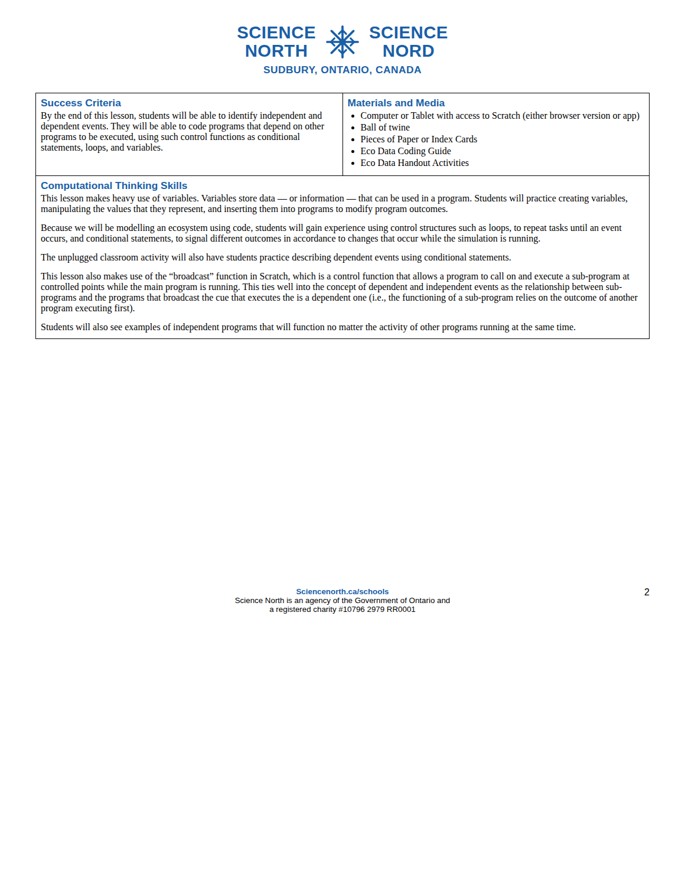SCIENCE NORTH
SCIENCE NORD
SUDBURY, ONTARIO, CANADA
| Success Criteria By the end of this lesson, students will be able to identify independent and dependent events. They will be able to code programs that depend on other programs to be executed, using such control functions as conditional statements, loops, and variables. | Materials and Media Computer or Tablet with access to Scratch (either browser version or app) Ball of twine Pieces of Paper or Index Cards Eco Data Coding Guide Eco Data Handout Activities |
| Computational Thinking Skills This lesson makes heavy use of variables. Variables store data — or information — that can be used in a program. Students will practice creating variables, manipulating the values that they represent, and inserting them into programs to modify program outcomes. Because we will be modelling an ecosystem using code, students will gain experience using control structures such as loops, to repeat tasks until an event occurs, and conditional statements, to signal different outcomes in accordance to changes that occur while the simulation is running. The unplugged classroom activity will also have students practice describing dependent events using conditional statements. This lesson also makes use of the “broadcast” function in Scratch, which is a control function that allows a program to call on and execute a sub-program at controlled points while the main program is running. This ties well into the concept of dependent and independent events as the relationship between sub-programs and the programs that broadcast the cue that executes the is a dependent one (i.e., the functioning of a sub-program relies on the outcome of another program executing first). Students will also see examples of independent programs that will function no matter the activity of other programs running at the same time. |
2
Sciencenorth.ca/schools
Science North is an agency of the Government of Ontario and
a registered charity #10796 2979 RR0001